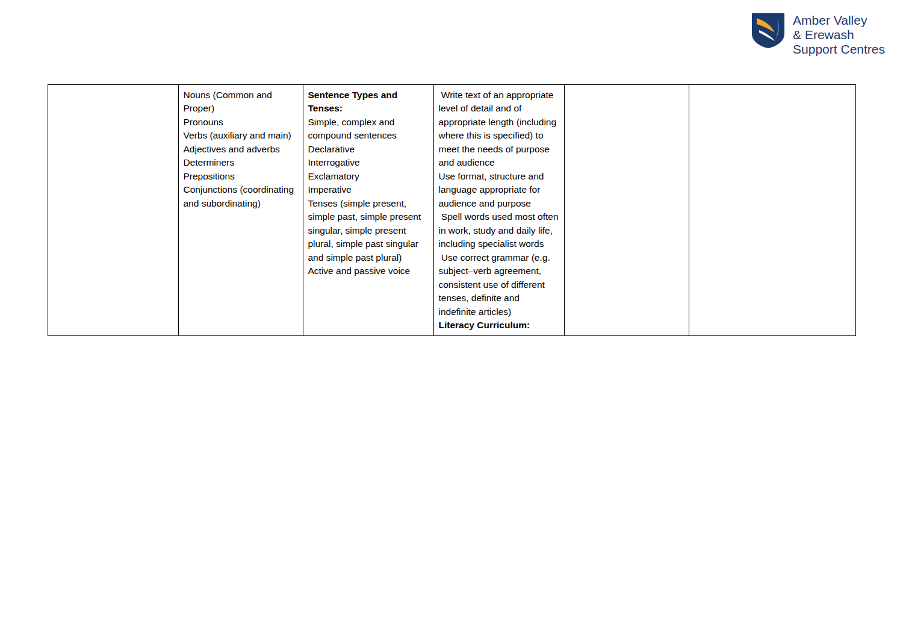Amber Valley & Erewash Support Centres
| | Nouns (Common and Proper) Pronouns Verbs (auxiliary and main) Adjectives and adverbs Determiners Prepositions Conjunctions (coordinating and subordinating) | Sentence Types and Tenses: Simple, complex and compound sentences Declarative Interrogative Exclamatory Imperative Tenses (simple present, simple past, simple present singular, simple present plural, simple past singular and simple past plural) Active and passive voice | Write text of an appropriate level of detail and of appropriate length (including where this is specified) to meet the needs of purpose and audience Use format, structure and language appropriate for audience and purpose Spell words used most often in work, study and daily life, including specialist words Use correct grammar (e.g. subject–verb agreement, consistent use of different tenses, definite and indefinite articles) Literacy Curriculum: | | |